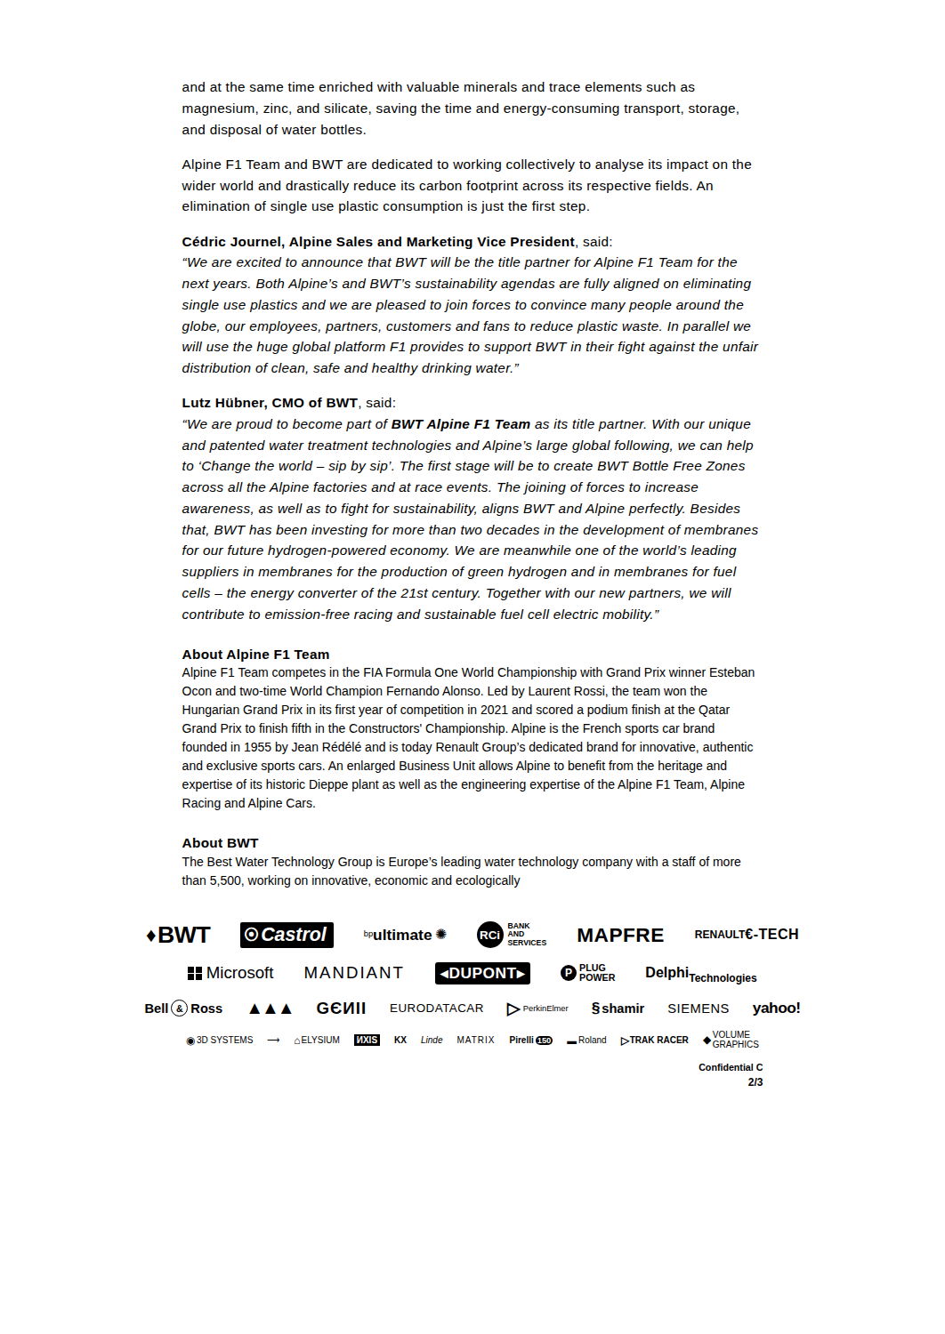and at the same time enriched with valuable minerals and trace elements such as magnesium, zinc, and silicate, saving the time and energy-consuming transport, storage, and disposal of water bottles.
Alpine F1 Team and BWT are dedicated to working collectively to analyse its impact on the wider world and drastically reduce its carbon footprint across its respective fields. An elimination of single use plastic consumption is just the first step.
Cédric Journel, Alpine Sales and Marketing Vice President, said:
“We are excited to announce that BWT will be the title partner for Alpine F1 Team for the next years. Both Alpine’s and BWT’s sustainability agendas are fully aligned on eliminating single use plastics and we are pleased to join forces to convince many people around the globe, our employees, partners, customers and fans to reduce plastic waste. In parallel we will use the huge global platform F1 provides to support BWT in their fight against the unfair distribution of clean, safe and healthy drinking water.”
Lutz Hübner, CMO of BWT, said:
“We are proud to become part of BWT Alpine F1 Team as its title partner. With our unique and patented water treatment technologies and Alpine’s large global following, we can help to ‘Change the world – sip by sip’. The first stage will be to create BWT Bottle Free Zones across all the Alpine factories and at race events. The joining of forces to increase awareness, as well as to fight for sustainability, aligns BWT and Alpine perfectly. Besides that, BWT has been investing for more than two decades in the development of membranes for our future hydrogen-powered economy. We are meanwhile one of the world’s leading suppliers in membranes for the production of green hydrogen and in membranes for fuel cells – the energy converter of the 21st century. Together with our new partners, we will contribute to emission-free racing and sustainable fuel cell electric mobility.”
About Alpine F1 Team
Alpine F1 Team competes in the FIA Formula One World Championship with Grand Prix winner Esteban Ocon and two-time World Champion Fernando Alonso. Led by Laurent Rossi, the team won the Hungarian Grand Prix in its first year of competition in 2021 and scored a podium finish at the Qatar Grand Prix to finish fifth in the Constructors' Championship. Alpine is the French sports car brand founded in 1955 by Jean Rédélé and is today Renault Group’s dedicated brand for innovative, authentic and exclusive sports cars. An enlarged Business Unit allows Alpine to benefit from the heritage and expertise of its historic Dieppe plant as well as the engineering expertise of the Alpine F1 Team, Alpine Racing and Alpine Cars.
About BWT
The Best Water Technology Group is Europe’s leading water technology company with a staff of more than 5,500, working on innovative, economic and ecologically
♦BWT ⦿Castrol bp ultimate✺ RCi BANK
AND
SERVICES MAPFRE RENAULT
€-TECH
Microsoft MANDIANT ◂DUPONT▸ PPLUG
POWER Delphi
Technologies
Bell&Ross ▲▲▲ GЄИII EURODATACAR ▷PerkinElmer §shamir SIEMENS yahoo!
◉3D SYSTEMS ⟶ ⌂ELYSIUM ИXIS KX Linde MATRIX Pirelli150 ▬Roland ▷TRAK RACER ◆VOLUME
GRAPHICS
Confidential C
2/3